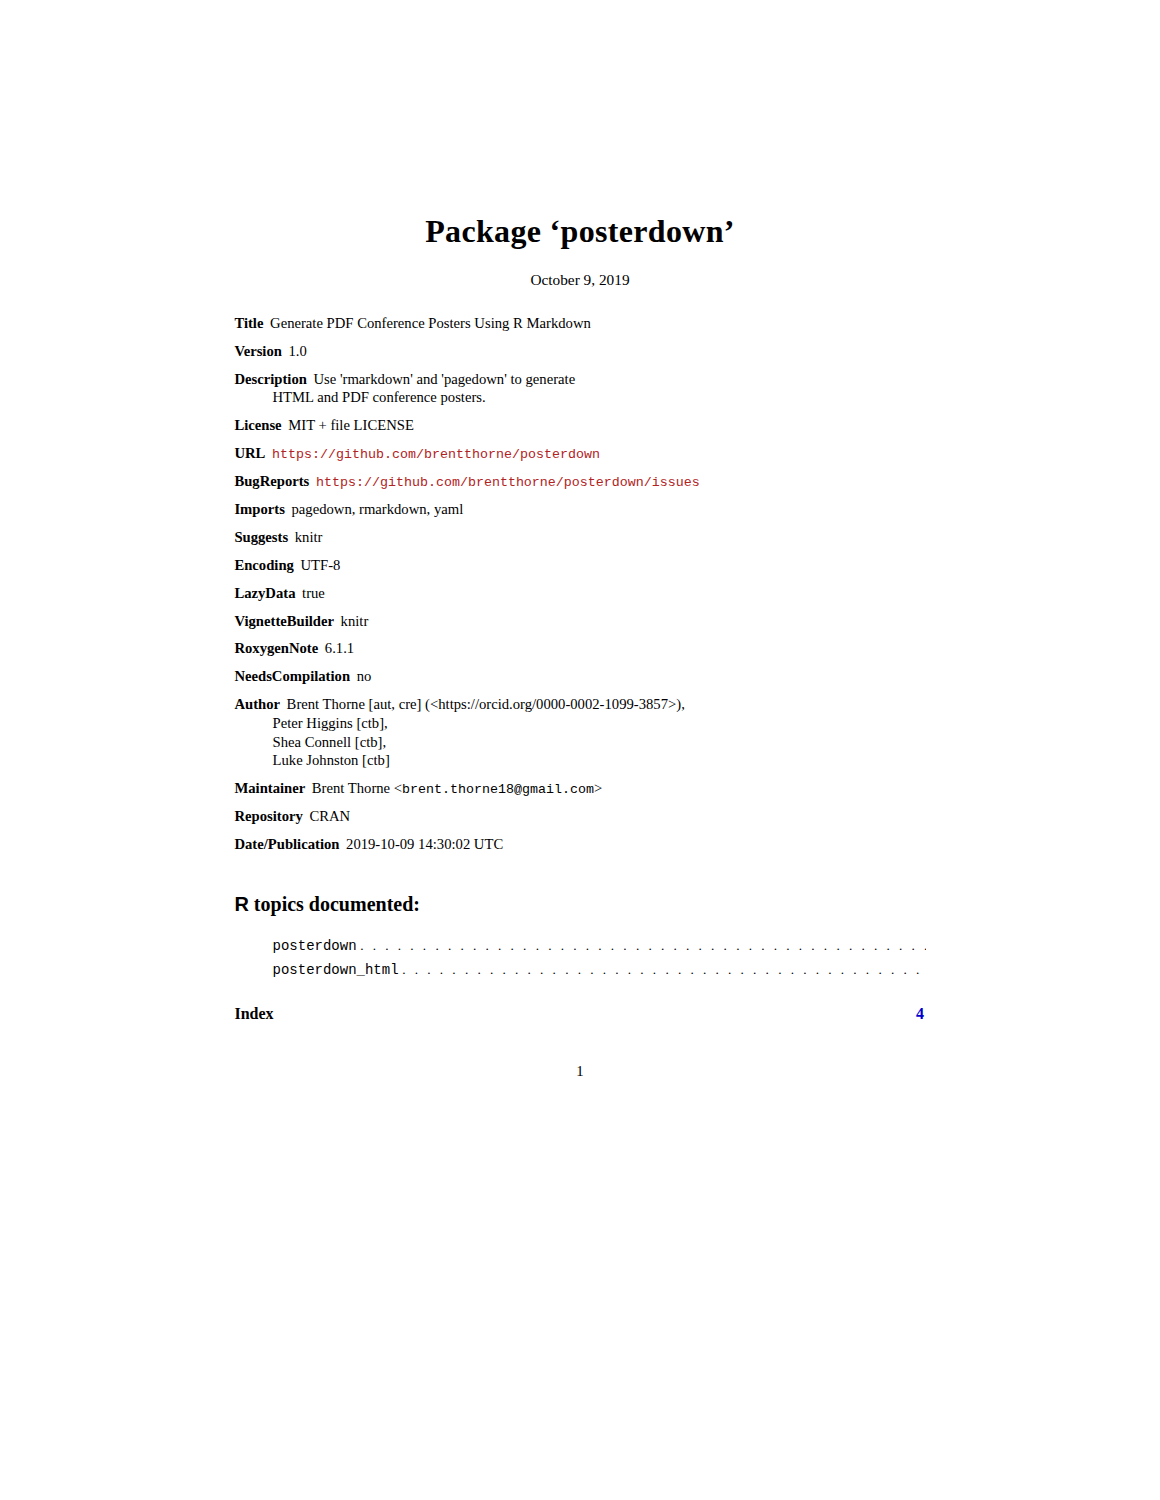Package ‘posterdown’
October 9, 2019
Title
Generate PDF Conference Posters Using R Markdown
Version
1.0
Description
Use 'rmarkdown' and 'pagedown' to generateHTML and PDF conference posters.
License
MIT + file LICENSE
URL
https://github.com/brentthorne/posterdown
BugReports
https://github.com/brentthorne/posterdown/issues
Imports
pagedown, rmarkdown, yaml
Suggests
knitr
Encoding
UTF-8
LazyData
true
VignetteBuilder
knitr
RoxygenNote
6.1.1
NeedsCompilation
no
Author
Brent Thorne [aut, cre] (<https://orcid.org/0000-0002-1099-3857>),Peter Higgins [ctb], Shea Connell [ctb], Luke Johnston [ctb]
Maintainer
Brent Thorne <brent.thorne18@gmail.com>
Repository
CRAN
Date/Publication
2019-10-09 14:30:02 UTC
R topics documented:
posterdown . . . . . . . . . . . . . . . . . . . . . . . . . . . . . . . . . . . . . . . . . . . . . . . 2
posterdown_html . . . . . . . . . . . . . . . . . . . . . . . . . . . . . . . . . . . . . . . . . . 2
Index 4
1